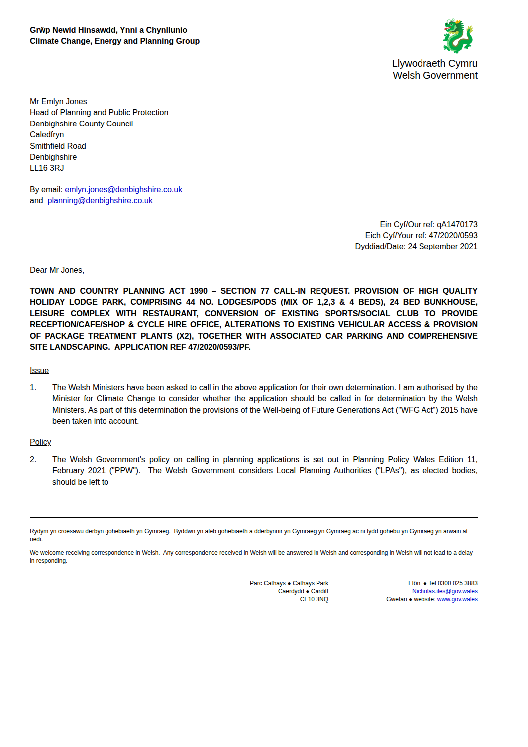Grŵp Newid Hinsawdd, Ynni a Chynllunio
Climate Change, Energy and Planning Group
🐉
Llywodraeth Cymru
Welsh Government
Mr Emlyn Jones
Head of Planning and Public Protection
Denbighshire County Council
Caledfryn
Smithfield Road
Denbighshire
LL16 3RJ
By email: emlyn.jones@denbighshire.co.uk
and planning@denbighshire.co.uk
Ein Cyf/Our ref: qA1470173
Eich Cyf/Your ref: 47/2020/0593
Dyddiad/Date: 24 September 2021
Dear Mr Jones,
TOWN AND COUNTRY PLANNING ACT 1990 – SECTION 77 CALL-IN REQUEST. PROVISION OF HIGH QUALITY HOLIDAY LODGE PARK, COMPRISING 44 NO. LODGES/PODS (MIX OF 1,2,3 & 4 BEDS), 24 BED BUNKHOUSE, LEISURE COMPLEX WITH RESTAURANT, CONVERSION OF EXISTING SPORTS/SOCIAL CLUB TO PROVIDE RECEPTION/CAFE/SHOP & CYCLE HIRE OFFICE, ALTERATIONS TO EXISTING VEHICULAR ACCESS & PROVISION OF PACKAGE TREATMENT PLANTS (X2), TOGETHER WITH ASSOCIATED CAR PARKING AND COMPREHENSIVE SITE LANDSCAPING. APPLICATION REF 47/2020/0593/PF.
Issue
The Welsh Ministers have been asked to call in the above application for their own determination. I am authorised by the Minister for Climate Change to consider whether the application should be called in for determination by the Welsh Ministers. As part of this determination the provisions of the Well-being of Future Generations Act ("WFG Act") 2015 have been taken into account.
Policy
The Welsh Government's policy on calling in planning applications is set out in Planning Policy Wales Edition 11, February 2021 ("PPW"). The Welsh Government considers Local Planning Authorities ("LPAs"), as elected bodies, should be left to
Rydym yn croesawu derbyn gohebiaeth yn Gymraeg. Byddwn yn ateb gohebiaeth a dderbynnir yn Gymraeg yn Gymraeg ac ni fydd gohebu yn Gymraeg yn arwain at oedi.
We welcome receiving correspondence in Welsh. Any correspondence received in Welsh will be answered in Welsh and corresponding in Welsh will not lead to a delay in responding.
Parc Cathays ● Cathays Park
Caerdydd ● Cardiff
CF10 3NQ
Ffôn ● Tel 0300 025 3883
Nicholas.iles@gov.wales
Gwefan ● website: www.gov.wales